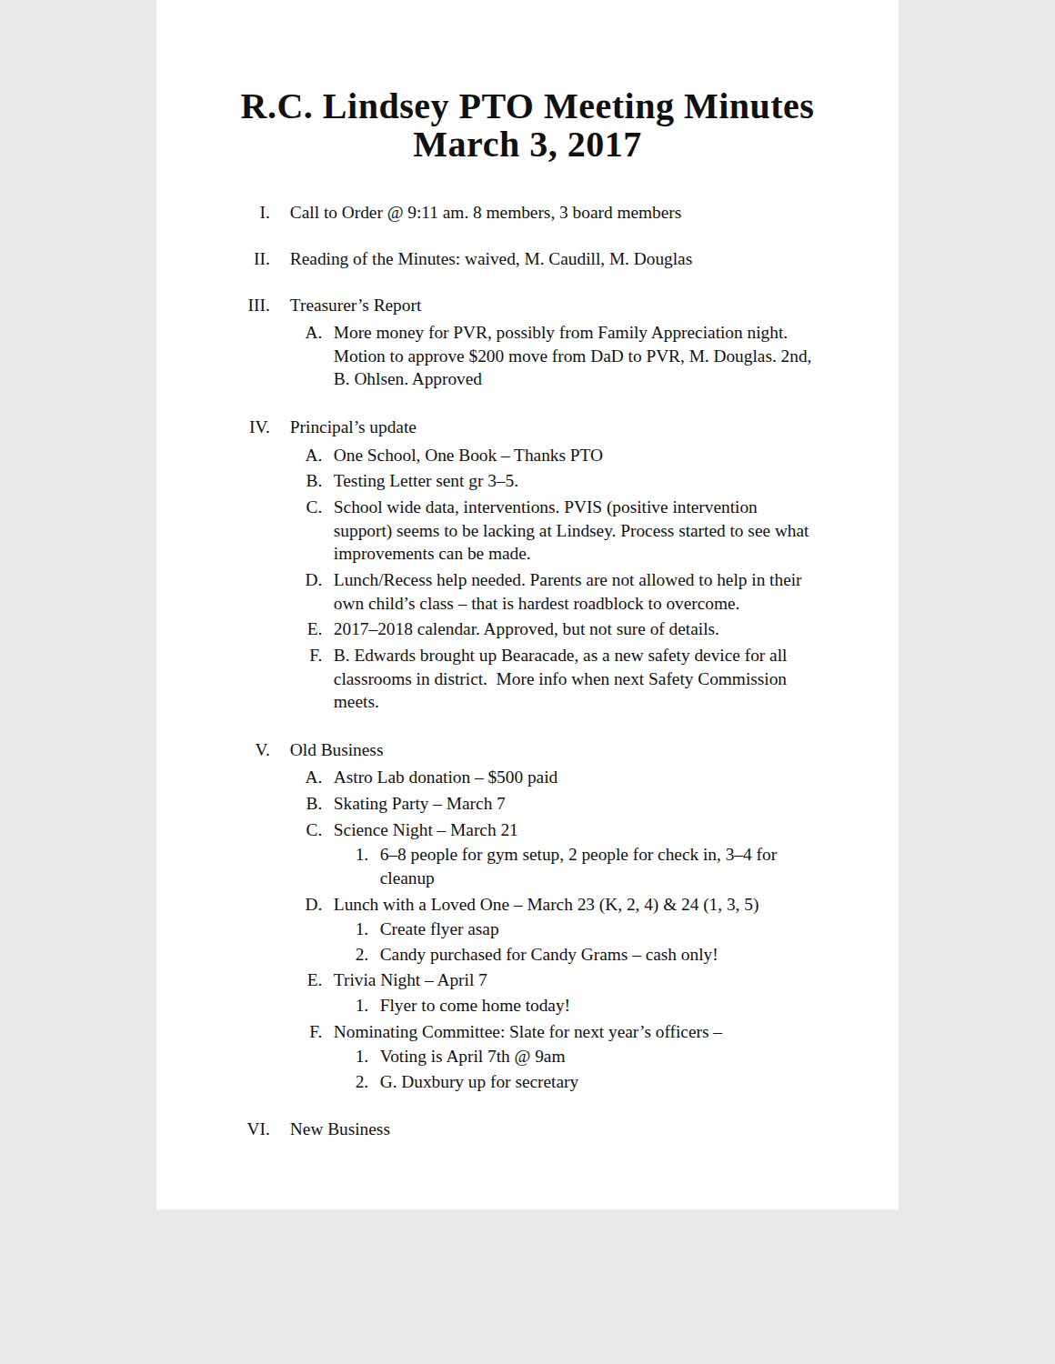R.C. Lindsey PTO Meeting MinutesMarch 3, 2017
Call to Order @ 9:11 am. 8 members, 3 board members
Reading of the Minutes: waived, M. Caudill, M. Douglas
Treasurer’s Report
More money for PVR, possibly from Family Appreciation night. Motion to approve $200 move from DaD to PVR, M. Douglas. 2nd, B. Ohlsen. Approved
Principal’s update
One School, One Book – Thanks PTO
Testing Letter sent gr 3–5.
School wide data, interventions. PVIS (positive intervention support) seems to be lacking at Lindsey. Process started to see what improvements can be made.
Lunch/Recess help needed. Parents are not allowed to help in their own child’s class – that is hardest roadblock to overcome.
2017–2018 calendar. Approved, but not sure of details.
B. Edwards brought up Bearacade, as a new safety device for all classrooms in district. More info when next Safety Commission meets.
Old Business
Astro Lab donation – $500 paid
Skating Party – March 7
Science Night – March 21
6–8 people for gym setup, 2 people for check in, 3–4 for cleanup
Lunch with a Loved One – March 23 (K, 2, 4) & 24 (1, 3, 5)
Create flyer asap
Candy purchased for Candy Grams – cash only!
Trivia Night – April 7
Flyer to come home today!
Nominating Committee: Slate for next year’s officers –
Voting is April 7th @ 9am
G. Duxbury up for secretary
New Business